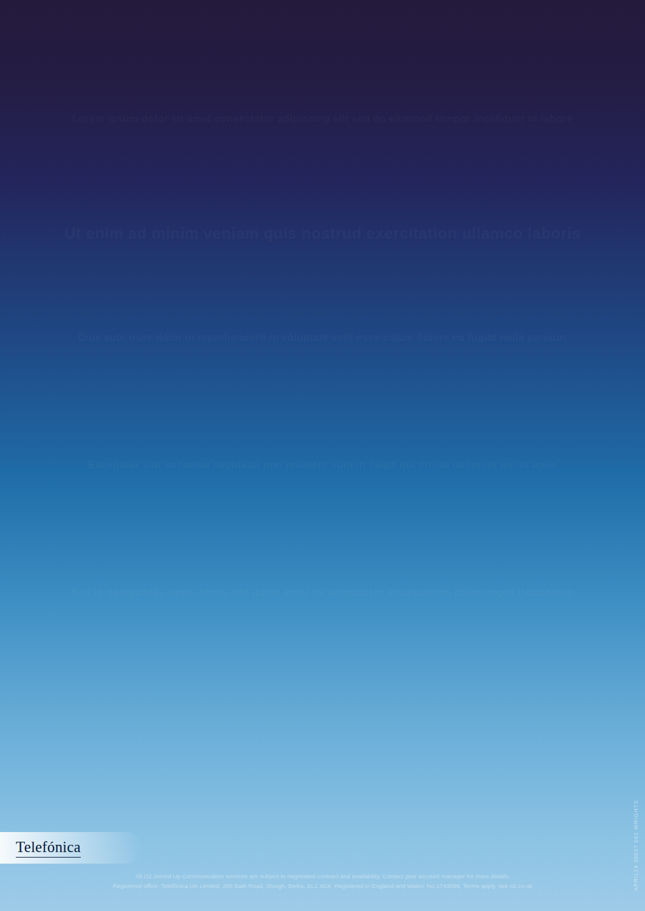Lorem ipsum dolor sit amet consectetur adipiscing elit sed do eiusmod tempor incididunt ut labore
Ut enim ad minim veniam quis nostrud exercitation ullamco laboris
Duis aute irure dolor in reprehenderit in voluptate velit esse cillum dolore eu fugiat nulla pariatur
Excepteur sint occaecat cupidatat non proident sunt in culpa qui officia deserunt mollit anim
Sed ut perspiciatis unde omnis iste natus error sit voluptatem accusantium doloremque laudantium
Telefónica
All O2 Joined Up Communication services are subject to negotiated contract and availability. Contact your account manager for more details.
Registered office: Telefónica UK Limited, 260 Bath Road, Slough, Berks, SL1 4DX. Registered in England and Wales: No.1743099. Terms apply, see o2.co.uk
APRIL19 30037 001 WRIGHTS